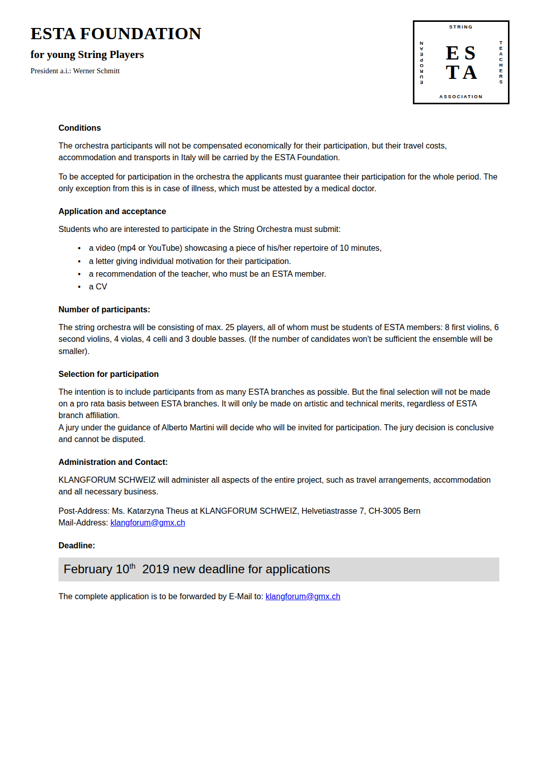ESTA FOUNDATION
for young String Players
President a.i.: Werner Schmitt
STRING
EUROPEAN
TEACHERS
ES
TA
ASSOCIATION
Conditions
The orchestra participants will not be compensated economically for their participation, but their travel costs, accommodation and transports in Italy will be carried by the ESTA Foundation.
To be accepted for participation in the orchestra the applicants must guarantee their participation for the whole period. The only exception from this is in case of illness, which must be attested by a medical doctor.
Application and acceptance
Students who are interested to participate in the String Orchestra must submit:
a video (mp4 or YouTube) showcasing a piece of his/her repertoire of 10 minutes,
a letter giving individual motivation for their participation.
a recommendation of the teacher, who must be an ESTA member.
a CV
Number of participants:
The string orchestra will be consisting of max. 25 players, all of whom must be students of ESTA members: 8 first violins, 6 second violins, 4 violas, 4 celli and 3 double basses. (If the number of candidates won't be sufficient the ensemble will be smaller).
Selection for participation
The intention is to include participants from as many ESTA branches as possible. But the final selection will not be made on a pro rata basis between ESTA branches. It will only be made on artistic and technical merits, regardless of ESTA branch affiliation.
A jury under the guidance of Alberto Martini will decide who will be invited for participation. The jury decision is conclusive and cannot be disputed.
Administration and Contact:
KLANGFORUM SCHWEIZ will administer all aspects of the entire project, such as travel arrangements, accommodation and all necessary business.
Post-Address: Ms. Katarzyna Theus at KLANGFORUM SCHWEIZ, Helvetiastrasse 7, CH-3005 Bern
Mail-Address: klangforum@gmx.ch
Deadline:
February 10th 2019 new deadline for applications
The complete application is to be forwarded by E-Mail to: klangforum@gmx.ch